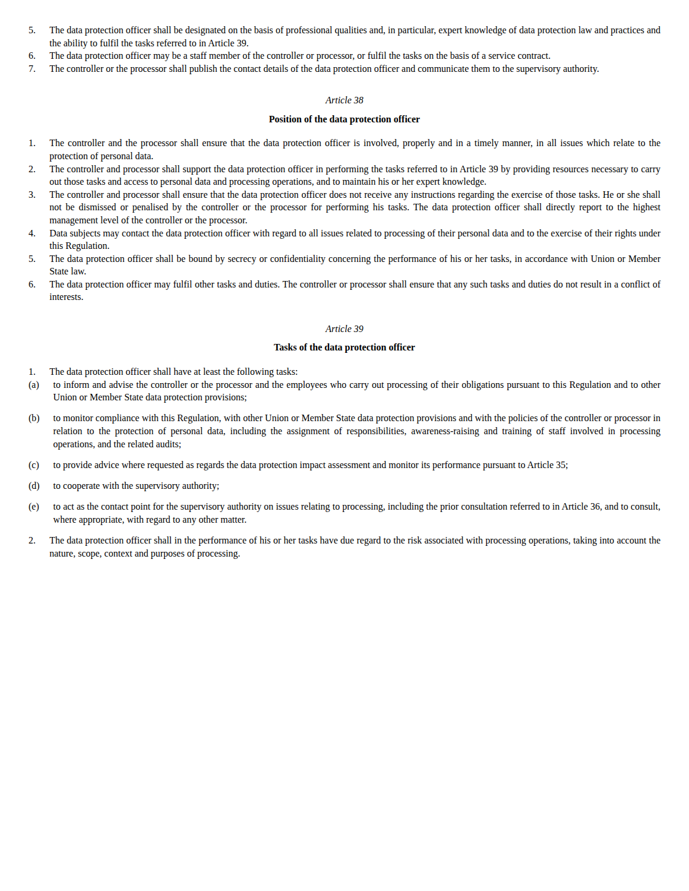5. The data protection officer shall be designated on the basis of professional qualities and, in particular, expert knowledge of data protection law and practices and the ability to fulfil the tasks referred to in Article 39.
6. The data protection officer may be a staff member of the controller or processor, or fulfil the tasks on the basis of a service contract.
7. The controller or the processor shall publish the contact details of the data protection officer and communicate them to the supervisory authority.
Article 38
Position of the data protection officer
1. The controller and the processor shall ensure that the data protection officer is involved, properly and in a timely manner, in all issues which relate to the protection of personal data.
2. The controller and processor shall support the data protection officer in performing the tasks referred to in Article 39 by providing resources necessary to carry out those tasks and access to personal data and processing operations, and to maintain his or her expert knowledge.
3. The controller and processor shall ensure that the data protection officer does not receive any instructions regarding the exercise of those tasks. He or she shall not be dismissed or penalised by the controller or the processor for performing his tasks. The data protection officer shall directly report to the highest management level of the controller or the processor.
4. Data subjects may contact the data protection officer with regard to all issues related to processing of their personal data and to the exercise of their rights under this Regulation.
5. The data protection officer shall be bound by secrecy or confidentiality concerning the performance of his or her tasks, in accordance with Union or Member State law.
6. The data protection officer may fulfil other tasks and duties. The controller or processor shall ensure that any such tasks and duties do not result in a conflict of interests.
Article 39
Tasks of the data protection officer
1. The data protection officer shall have at least the following tasks:
(a) to inform and advise the controller or the processor and the employees who carry out processing of their obligations pursuant to this Regulation and to other Union or Member State data protection provisions;
(b) to monitor compliance with this Regulation, with other Union or Member State data protection provisions and with the policies of the controller or processor in relation to the protection of personal data, including the assignment of responsibilities, awareness-raising and training of staff involved in processing operations, and the related audits;
(c) to provide advice where requested as regards the data protection impact assessment and monitor its performance pursuant to Article 35;
(d) to cooperate with the supervisory authority;
(e) to act as the contact point for the supervisory authority on issues relating to processing, including the prior consultation referred to in Article 36, and to consult, where appropriate, with regard to any other matter.
2. The data protection officer shall in the performance of his or her tasks have due regard to the risk associated with processing operations, taking into account the nature, scope, context and purposes of processing.